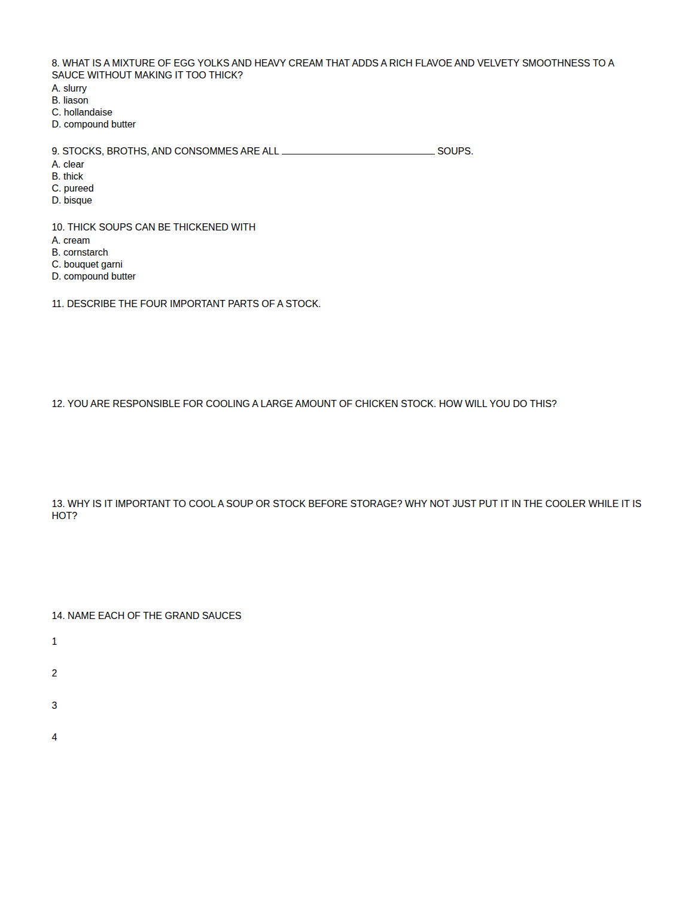8. WHAT IS A MIXTURE OF EGG YOLKS AND HEAVY CREAM THAT ADDS A RICH FLAVOE AND VELVETY SMOOTHNESS TO A SAUCE WITHOUT MAKING IT TOO THICK?
A. slurry
B. liason
C. hollandaise
D. compound butter
9. STOCKS, BROTHS, AND CONSOMMES ARE ALL SOUPS.
A. clear
B. thick
C. pureed
D. bisque
10. THICK SOUPS CAN BE THICKENED WITH
A. cream
B. cornstarch
C. bouquet garni
D. compound butter
11. DESCRIBE THE FOUR IMPORTANT PARTS OF A STOCK.
12. YOU ARE RESPONSIBLE FOR COOLING A LARGE AMOUNT OF CHICKEN STOCK. HOW WILL YOU DO THIS?
13. WHY IS IT IMPORTANT TO COOL A SOUP OR STOCK BEFORE STORAGE? WHY NOT JUST PUT IT IN THE COOLER WHILE IT IS HOT?
14. NAME EACH OF THE GRAND SAUCES
1
2
3
4